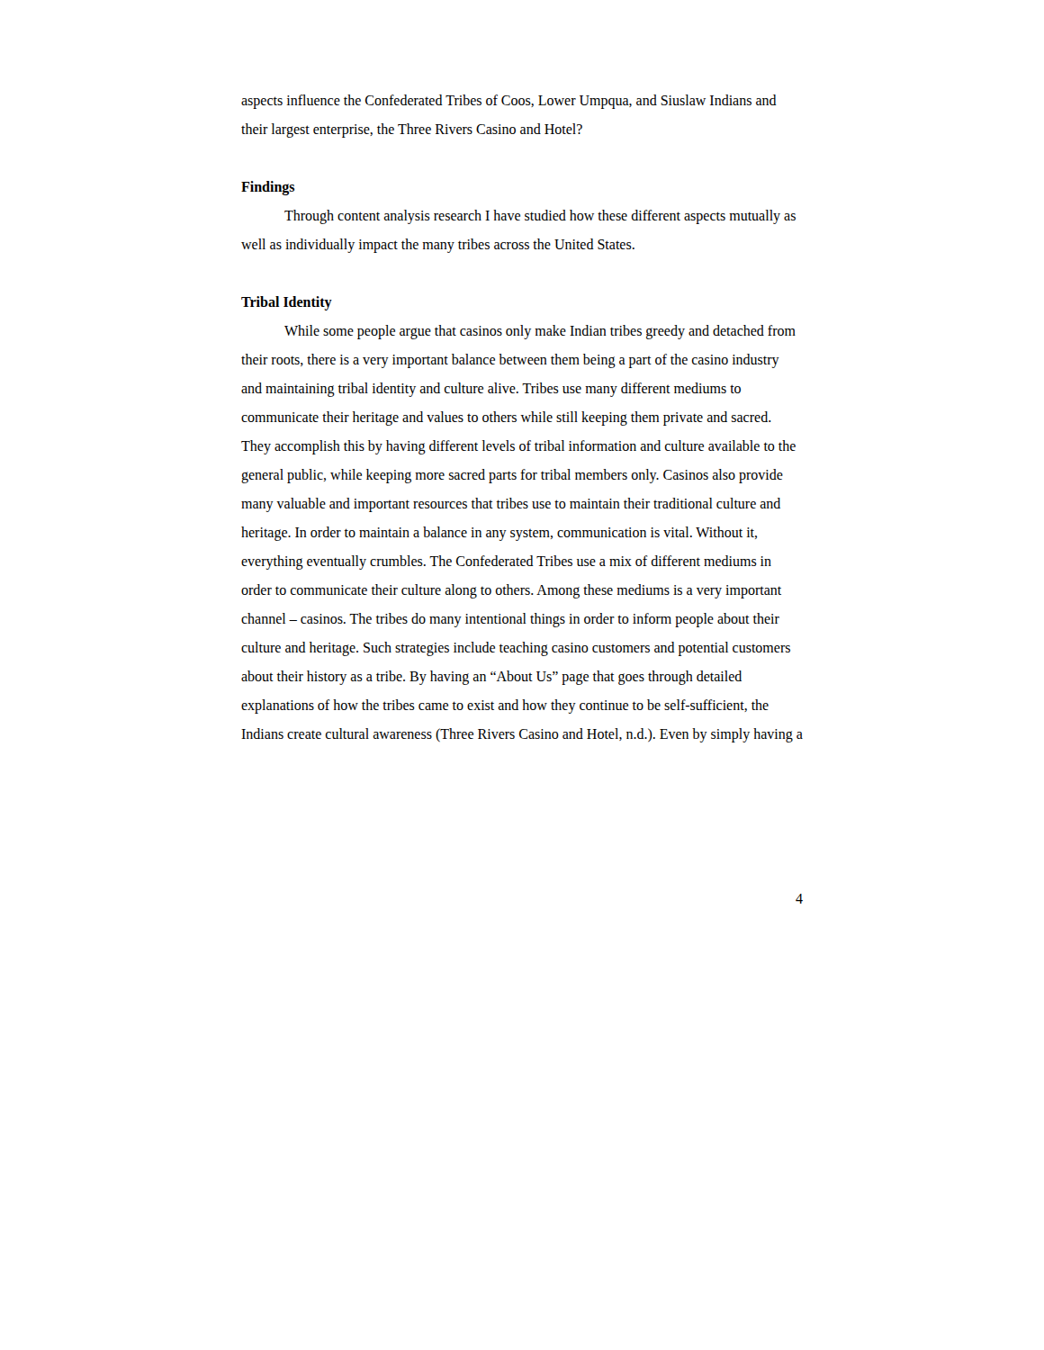aspects influence the Confederated Tribes of Coos, Lower Umpqua, and Siuslaw Indians and their largest enterprise, the Three Rivers Casino and Hotel?
Findings
Through content analysis research I have studied how these different aspects mutually as well as individually impact the many tribes across the United States.
Tribal Identity
While some people argue that casinos only make Indian tribes greedy and detached from their roots, there is a very important balance between them being a part of the casino industry and maintaining tribal identity and culture alive. Tribes use many different mediums to communicate their heritage and values to others while still keeping them private and sacred. They accomplish this by having different levels of tribal information and culture available to the general public, while keeping more sacred parts for tribal members only. Casinos also provide many valuable and important resources that tribes use to maintain their traditional culture and heritage. In order to maintain a balance in any system, communication is vital. Without it, everything eventually crumbles. The Confederated Tribes use a mix of different mediums in order to communicate their culture along to others. Among these mediums is a very important channel – casinos. The tribes do many intentional things in order to inform people about their culture and heritage. Such strategies include teaching casino customers and potential customers about their history as a tribe. By having an “About Us” page that goes through detailed explanations of how the tribes came to exist and how they continue to be self-sufficient, the Indians create cultural awareness (Three Rivers Casino and Hotel, n.d.). Even by simply having a
4